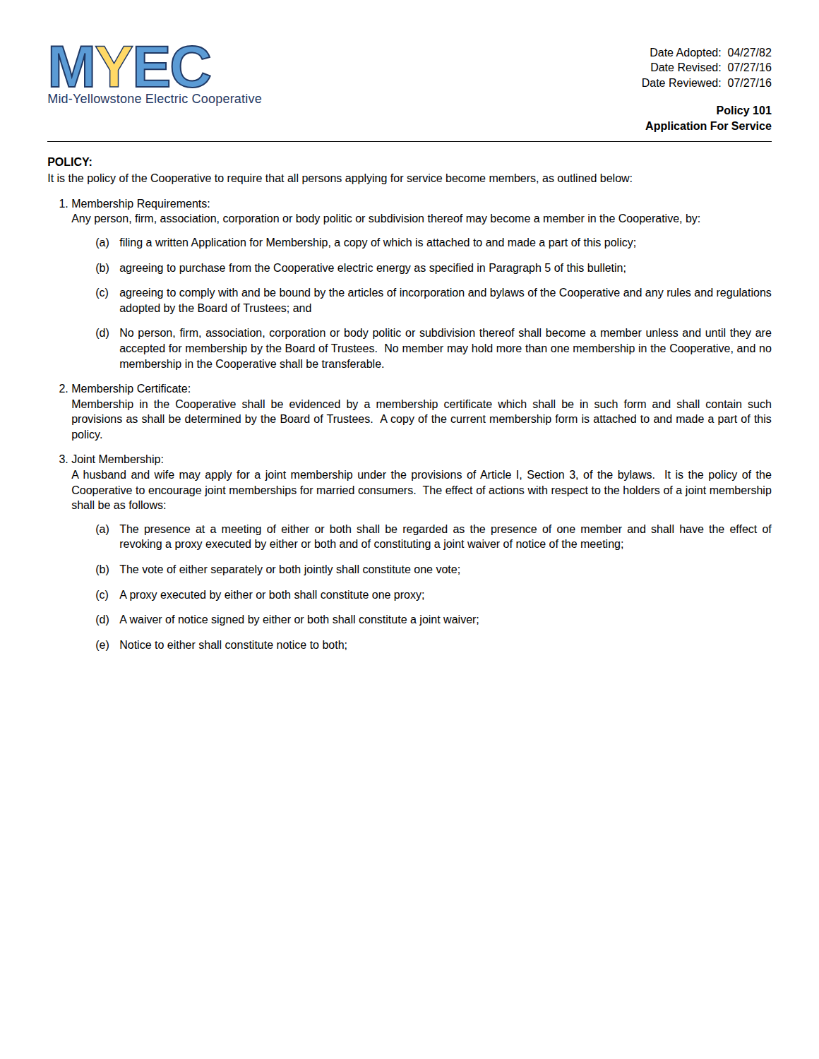MYEC
Mid-Yellowstone Electric Cooperative
Date Adopted: 04/27/82
Date Revised: 07/27/16
Date Reviewed: 07/27/16
Policy 101
Application For Service
POLICY:
It is the policy of the Cooperative to require that all persons applying for service become members, as outlined below:
Membership Requirements:
Any person, firm, association, corporation or body politic or subdivision thereof may become a member in the Cooperative, by:
(a) filing a written Application for Membership, a copy of which is attached to and made a part of this policy;
(b) agreeing to purchase from the Cooperative electric energy as specified in Paragraph 5 of this bulletin;
(c) agreeing to comply with and be bound by the articles of incorporation and bylaws of the Cooperative and any rules and regulations adopted by the Board of Trustees; and
(d) No person, firm, association, corporation or body politic or subdivision thereof shall become a member unless and until they are accepted for membership by the Board of Trustees. No member may hold more than one membership in the Cooperative, and no membership in the Cooperative shall be transferable.
Membership Certificate:
Membership in the Cooperative shall be evidenced by a membership certificate which shall be in such form and shall contain such provisions as shall be determined by the Board of Trustees. A copy of the current membership form is attached to and made a part of this policy.
Joint Membership:
A husband and wife may apply for a joint membership under the provisions of Article I, Section 3, of the bylaws. It is the policy of the Cooperative to encourage joint memberships for married consumers. The effect of actions with respect to the holders of a joint membership shall be as follows:
(a) The presence at a meeting of either or both shall be regarded as the presence of one member and shall have the effect of revoking a proxy executed by either or both and of constituting a joint waiver of notice of the meeting;
(b) The vote of either separately or both jointly shall constitute one vote;
(c) A proxy executed by either or both shall constitute one proxy;
(d) A waiver of notice signed by either or both shall constitute a joint waiver;
(e) Notice to either shall constitute notice to both;